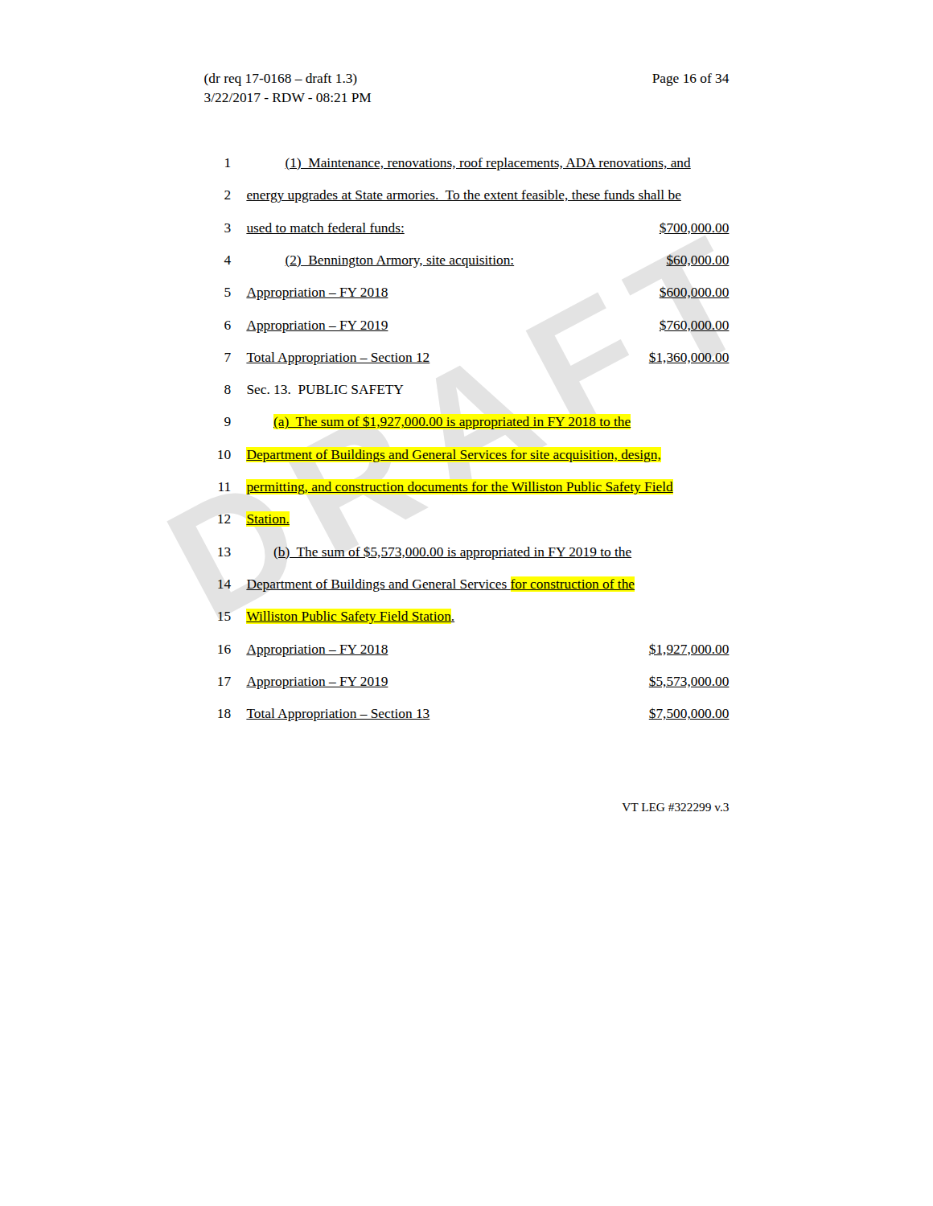DRAFT
(dr req 17-0168 – draft 1.3)
3/22/2017 - RDW - 08:21 PM
Page 16 of 34
(1) Maintenance, renovations, roof replacements, ADA renovations, and
energy upgrades at State armories. To the extent feasible, these funds shall be
used to match federal funds: $700,000.00
(2) Bennington Armory, site acquisition: $60,000.00
Appropriation – FY 2018 $600,000.00
Appropriation – FY 2019 $760,000.00
Total Appropriation – Section 12 $1,360,000.00
Sec. 13. PUBLIC SAFETY
(a) The sum of $1,927,000.00 is appropriated in FY 2018 to the
Department of Buildings and General Services for site acquisition, design,
permitting, and construction documents for the Williston Public Safety Field
Station.
(b) The sum of $5,573,000.00 is appropriated in FY 2019 to the
Department of Buildings and General Services for construction of the
Williston Public Safety Field Station.
Appropriation – FY 2018 $1,927,000.00
Appropriation – FY 2019 $5,573,000.00
Total Appropriation – Section 13 $7,500,000.00
VT LEG #322299 v.3